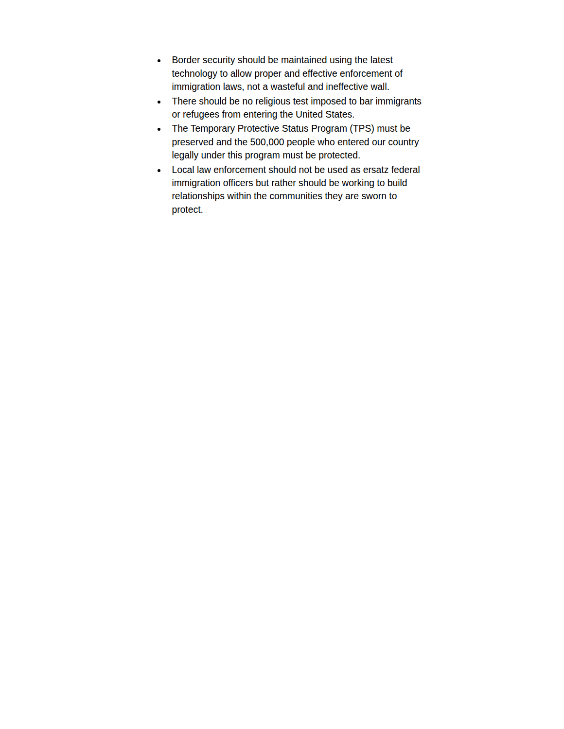Border security should be maintained using the latest technology to allow proper and effective enforcement of immigration laws, not a wasteful and ineffective wall.
There should be no religious test imposed to bar immigrants or refugees from entering the United States.
The Temporary Protective Status Program (TPS) must be preserved and the 500,000 people who entered our country legally under this program must be protected.
Local law enforcement should not be used as ersatz federal immigration officers but rather should be working to build relationships within the communities they are sworn to protect.